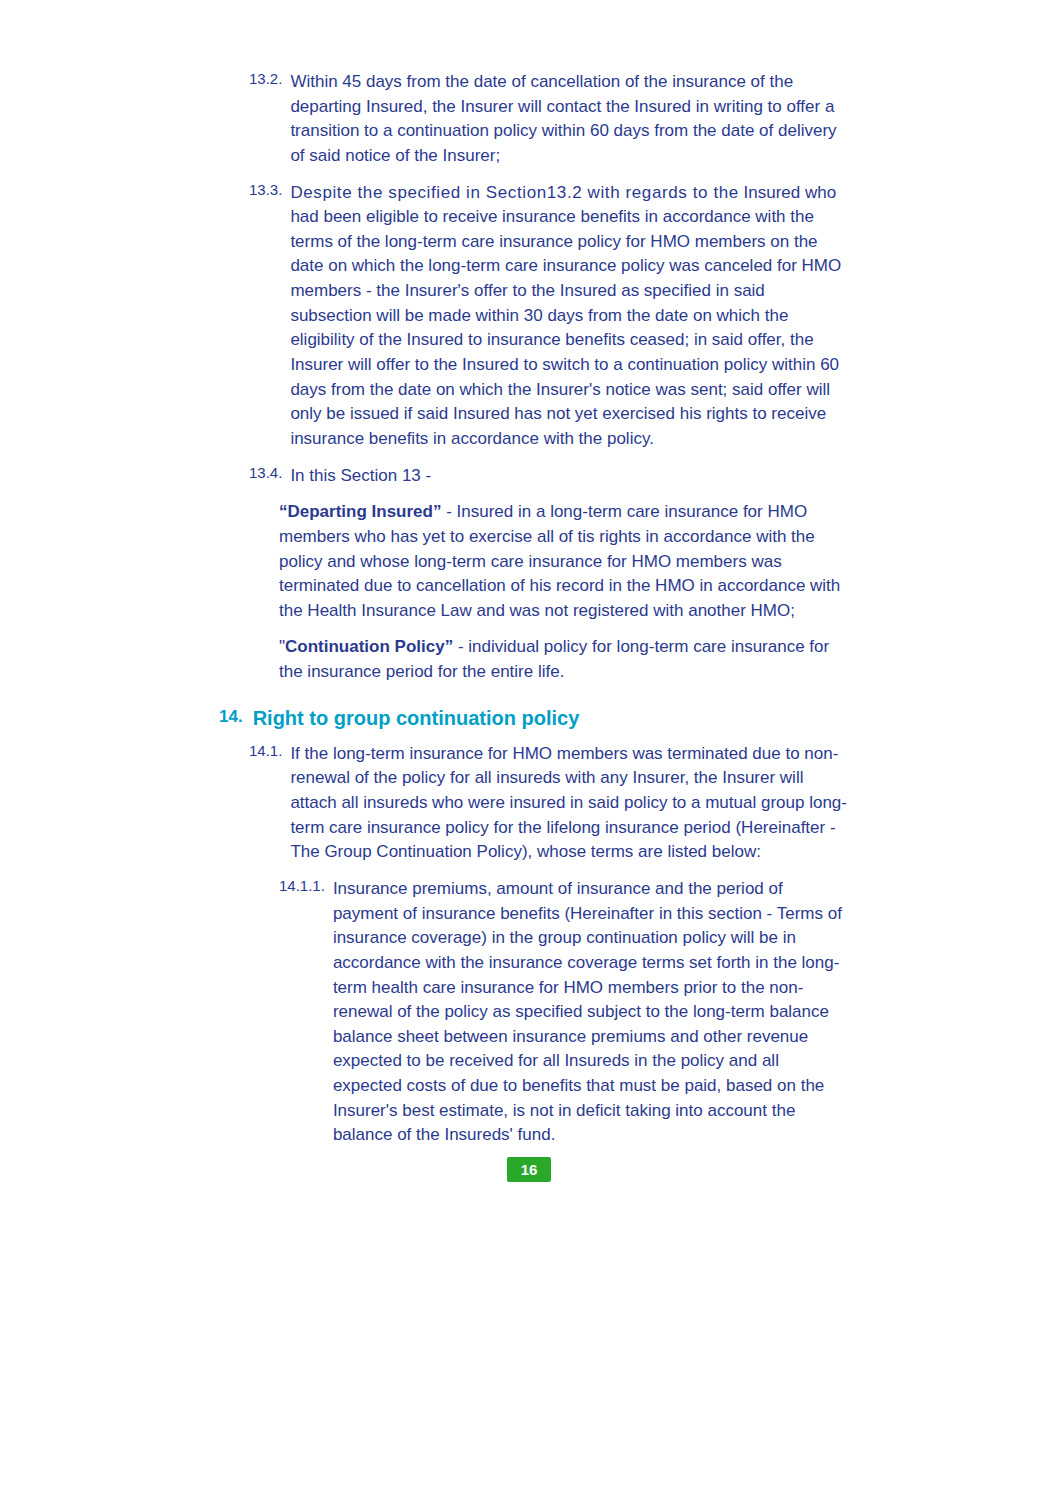13.2.
Within 45 days from the date of cancellation of the insurance of the departing Insured, the Insurer will contact the Insured in writing to offer a transition to a continuation policy within 60 days from the date of delivery of said notice of the Insurer;
13.3.
Despite the specified in Section13.2 with regards to the Insured who had been eligible to receive insurance benefits in accordance with the terms of the long-term care insurance policy for HMO members on the date on which the long-term care insurance policy was canceled for HMO members - the Insurer's offer to the Insured as specified in said subsection will be made within 30 days from the date on which the eligibility of the Insured to insurance benefits ceased; in said offer, the Insurer will offer to the Insured to switch to a continuation policy within 60 days from the date on which the Insurer's notice was sent; said offer will only be issued if said Insured has not yet exercised his rights to receive insurance benefits in accordance with the policy.
13.4.
In this Section 13 -
“Departing Insured” - Insured in a long-term care insurance for HMO members who has yet to exercise all of tis rights in accordance with the policy and whose long-term care insurance for HMO members was terminated due to cancellation of his record in the HMO in accordance with the Health Insurance Law and was not registered with another HMO;
"Continuation Policy” - individual policy for long-term care insurance for the insurance period for the entire life.
14.
Right to group continuation policy
14.1.
If the long-term insurance for HMO members was terminated due to non-renewal of the policy for all insureds with any Insurer, the Insurer will attach all insureds who were insured in said policy to a mutual group long-term care insurance policy for the lifelong insurance period (Hereinafter - The Group Continuation Policy), whose terms are listed below:
14.1.1.
Insurance premiums, amount of insurance and the period of payment of insurance benefits (Hereinafter in this section - Terms of insurance coverage) in the group continuation policy will be in accordance with the insurance coverage terms set forth in the long-term health care insurance for HMO members prior to the non-renewal of the policy as specified subject to the long-term balance balance sheet between insurance premiums and other revenue expected to be received for all Insureds in the policy and all expected costs of due to benefits that must be paid, based on the Insurer's best estimate, is not in deficit taking into account the balance of the Insureds' fund.
16